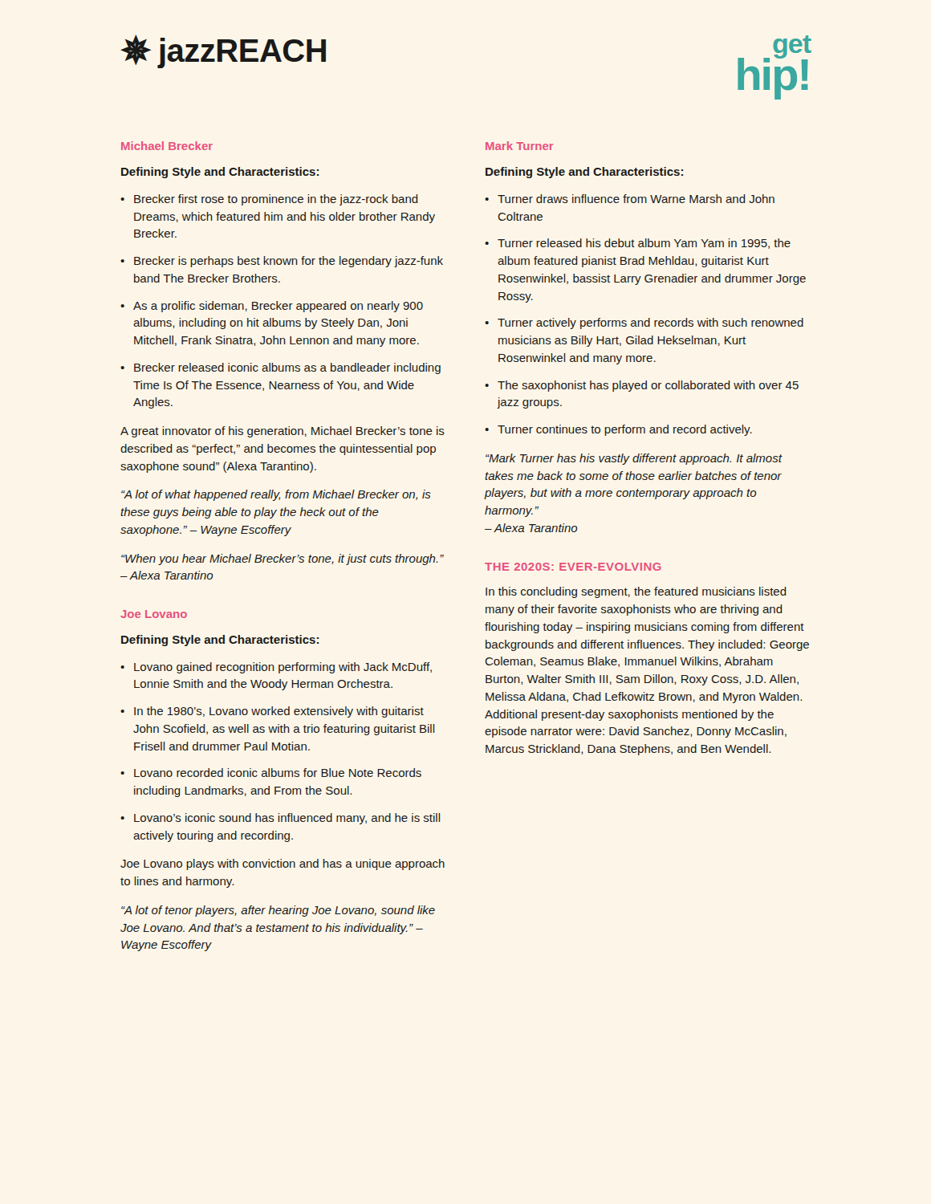✵ jazz REACH
get hip!
Michael Brecker
Defining Style and Characteristics:
Brecker first rose to prominence in the jazz-rock band Dreams, which featured him and his older brother Randy Brecker.
Brecker is perhaps best known for the legendary jazz-funk band The Brecker Brothers.
As a prolific sideman, Brecker appeared on nearly 900 albums, including on hit albums by Steely Dan, Joni Mitchell, Frank Sinatra, John Lennon and many more.
Brecker released iconic albums as a bandleader including Time Is Of The Essence, Nearness of You, and Wide Angles.
A great innovator of his generation, Michael Brecker’s tone is described as “perfect,” and becomes the quintessential pop saxophone sound” (Alexa Tarantino).
“A lot of what happened really, from Michael Brecker on, is these guys being able to play the heck out of the saxophone.” – Wayne Escoffery
“When you hear Michael Brecker’s tone, it just cuts through.” – Alexa Tarantino
Joe Lovano
Defining Style and Characteristics:
Lovano gained recognition performing with Jack McDuff, Lonnie Smith and the Woody Herman Orchestra.
In the 1980’s, Lovano worked extensively with guitarist John Scofield, as well as with a trio featuring guitarist Bill Frisell and drummer Paul Motian.
Lovano recorded iconic albums for Blue Note Records including Landmarks, and From the Soul.
Lovano’s iconic sound has influenced many, and he is still actively touring and recording.
Joe Lovano plays with conviction and has a unique approach to lines and harmony.
“A lot of tenor players, after hearing Joe Lovano, sound like Joe Lovano. And that’s a testament to his individuality.” – Wayne Escoffery
Mark Turner
Defining Style and Characteristics:
Turner draws influence from Warne Marsh and John Coltrane
Turner released his debut album Yam Yam in 1995, the album featured pianist Brad Mehldau, guitarist Kurt Rosenwinkel, bassist Larry Grenadier and drummer Jorge Rossy.
Turner actively performs and records with such renowned musicians as Billy Hart, Gilad Hekselman, Kurt Rosenwinkel and many more.
The saxophonist has played or collaborated with over 45 jazz groups.
Turner continues to perform and record actively.
“Mark Turner has his vastly different approach. It almost takes me back to some of those earlier batches of tenor players, but with a more contemporary approach to harmony.”
– Alexa Tarantino
The 2020s: Ever-Evolving
In this concluding segment, the featured musicians listed many of their favorite saxophonists who are thriving and flourishing today – inspiring musicians coming from different backgrounds and different influences. They included: George Coleman, Seamus Blake, Immanuel Wilkins, Abraham Burton, Walter Smith III, Sam Dillon, Roxy Coss, J.D. Allen, Melissa Aldana, Chad Lefkowitz Brown, and Myron Walden. Additional present-day saxophonists mentioned by the episode narrator were: David Sanchez, Donny McCaslin, Marcus Strickland, Dana Stephens, and Ben Wendell.